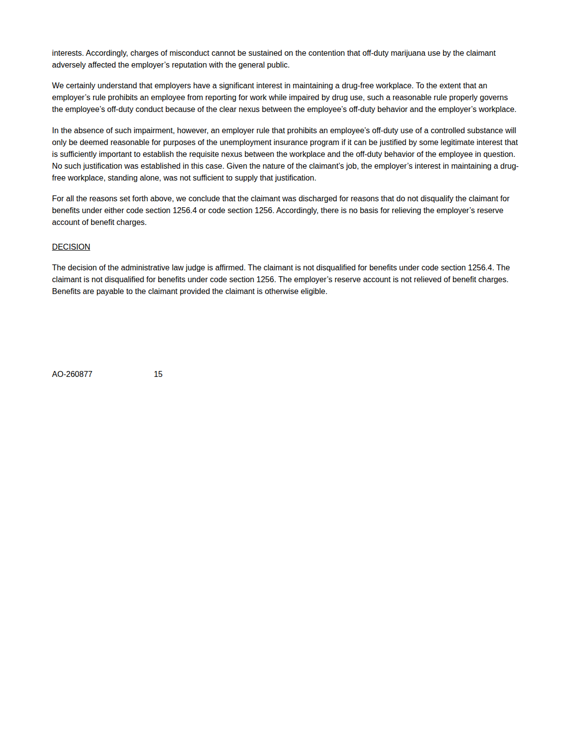interests. Accordingly, charges of misconduct cannot be sustained on the contention that off-duty marijuana use by the claimant adversely affected the employer’s reputation with the general public.
We certainly understand that employers have a significant interest in maintaining a drug-free workplace. To the extent that an employer’s rule prohibits an employee from reporting for work while impaired by drug use, such a reasonable rule properly governs the employee’s off-duty conduct because of the clear nexus between the employee’s off-duty behavior and the employer’s workplace.
In the absence of such impairment, however, an employer rule that prohibits an employee’s off-duty use of a controlled substance will only be deemed reasonable for purposes of the unemployment insurance program if it can be justified by some legitimate interest that is sufficiently important to establish the requisite nexus between the workplace and the off-duty behavior of the employee in question. No such justification was established in this case. Given the nature of the claimant’s job, the employer’s interest in maintaining a drug-free workplace, standing alone, was not sufficient to supply that justification.
For all the reasons set forth above, we conclude that the claimant was discharged for reasons that do not disqualify the claimant for benefits under either code section 1256.4 or code section 1256. Accordingly, there is no basis for relieving the employer’s reserve account of benefit charges.
DECISION
The decision of the administrative law judge is affirmed. The claimant is not disqualified for benefits under code section 1256.4. The claimant is not disqualified for benefits under code section 1256. The employer’s reserve account is not relieved of benefit charges. Benefits are payable to the claimant provided the claimant is otherwise eligible.
AO-260877 15